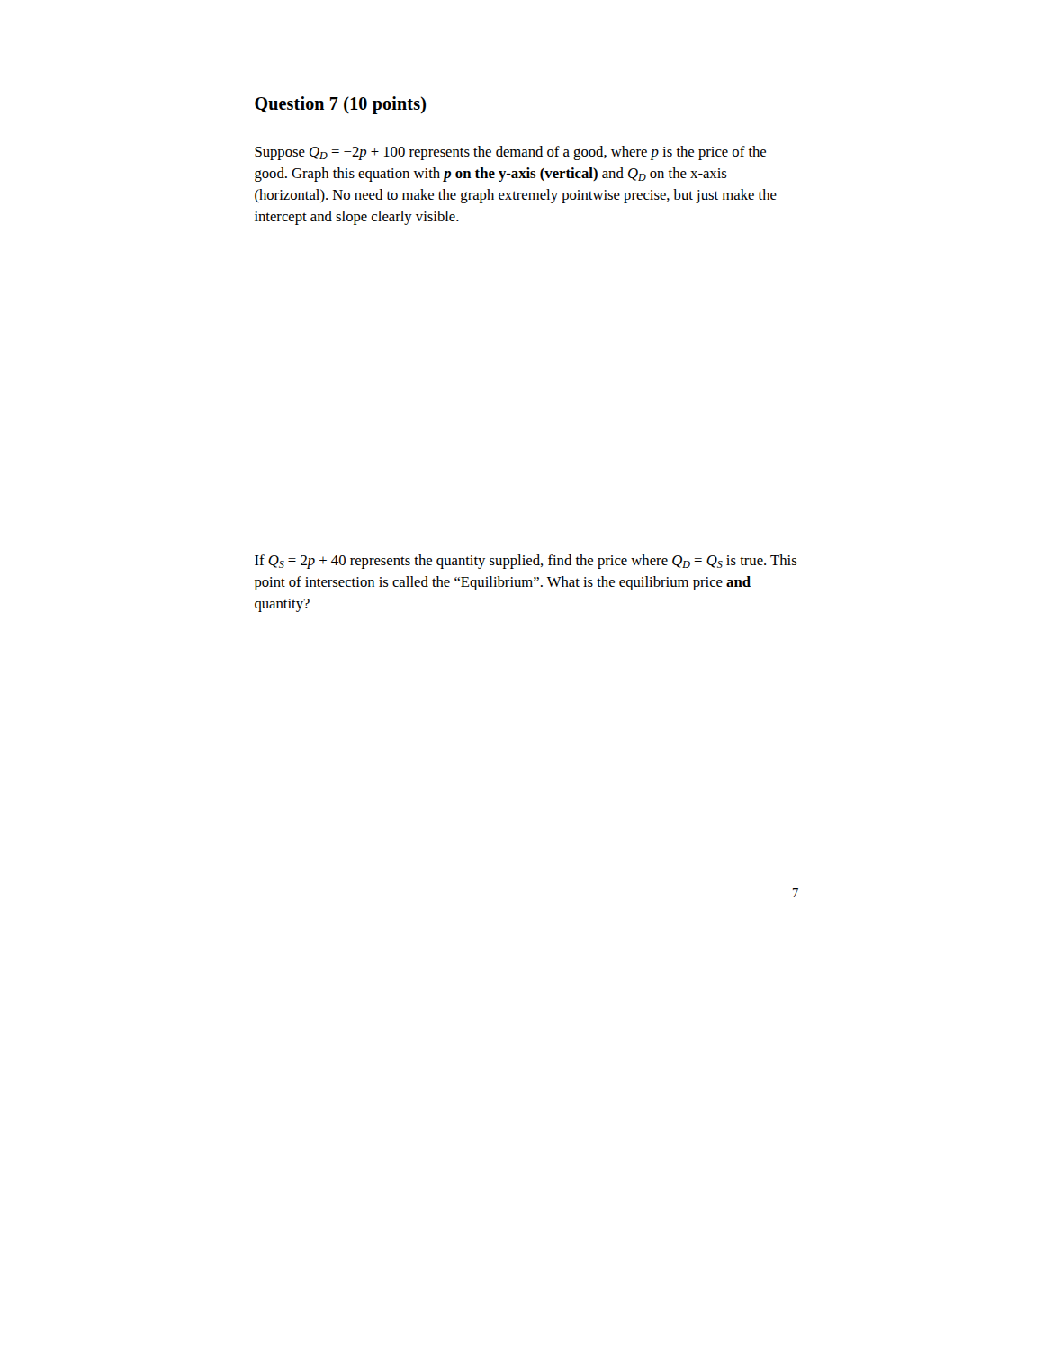Question 7 (10 points)
Suppose QD = −2 p + 100 represents the demand of a good, where p is the price of the good. Graph this equation with p on the y-axis (vertical) and QD on the x-axis (horizontal). No need to make the graph extremely pointwise precise, but just make the intercept and slope clearly visible.
If QS = 2 p + 40 represents the quantity supplied, find the price where QD = QS is true. This point of intersection is called the “Equilibrium”. What is the equilibrium price and quantity?
7